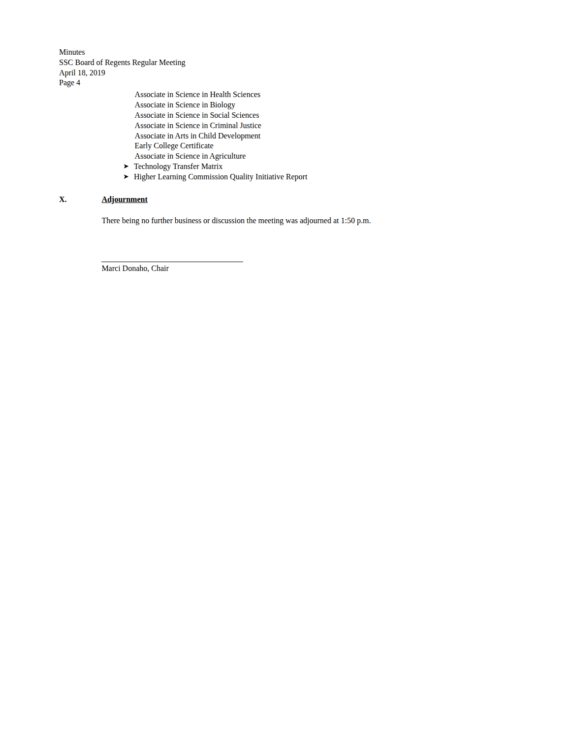Minutes
SSC Board of Regents Regular Meeting
April 18, 2019
Page 4
Associate in Science in Health Sciences
Associate in Science in Biology
Associate in Science in Social Sciences
Associate in Science in Criminal Justice
Associate in Arts in Child Development
Early College Certificate
Associate in Science in Agriculture
Technology Transfer Matrix
Higher Learning Commission Quality Initiative Report
X.
Adjournment
There being no further business or discussion the meeting was adjourned at 1:50 p.m.
Marci Donaho, Chair